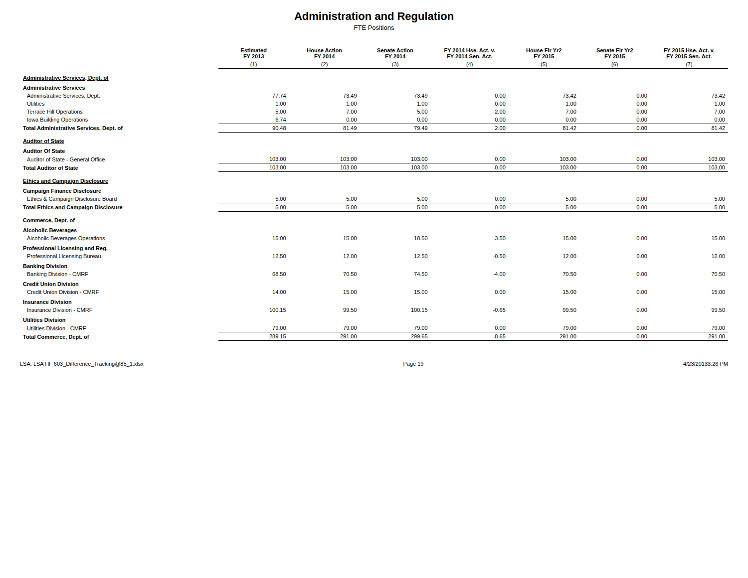Administration and Regulation
FTE Positions
| | Estimated FY 2013 | House Action FY 2014 | Senate Action FY 2014 | FY 2014 Hse. Act. v. FY 2014 Sen. Act. | House Flr Yr2 FY 2015 | Senate Flr Yr2 FY 2015 | FY 2015 Hse. Act. v. FY 2015 Sen. Act. |
| --- | --- | --- | --- | --- | --- | --- | --- |
| | (1) | (2) | (3) | (4) | (5) | (6) | (7) |
| Administrative Services, Dept. of | |
| Administrative Services | |
| Administrative Services, Dept. | 77.74 | 73.49 | 73.49 | 0.00 | 73.42 | 0.00 | 73.42 |
| Utilities | 1.00 | 1.00 | 1.00 | 0.00 | 1.00 | 0.00 | 1.00 |
| Terrace Hill Operations | 5.00 | 7.00 | 5.00 | 2.00 | 7.00 | 0.00 | 7.00 |
| Iowa Building Operations | 6.74 | 0.00 | 0.00 | 0.00 | 0.00 | 0.00 | 0.00 |
| Total Administrative Services, Dept. of | 90.48 | 81.49 | 79.49 | 2.00 | 81.42 | 0.00 | 81.42 |
| Auditor of State | |
| Auditor Of State | |
| Auditor of State - General Office | 103.00 | 103.00 | 103.00 | 0.00 | 103.00 | 0.00 | 103.00 |
| Total Auditor of State | 103.00 | 103.00 | 103.00 | 0.00 | 103.00 | 0.00 | 103.00 |
| Ethics and Campaign Disclosure | |
| Campaign Finance Disclosure | |
| Ethics & Campaign Disclosure Board | 5.00 | 5.00 | 5.00 | 0.00 | 5.00 | 0.00 | 5.00 |
| Total Ethics and Campaign Disclosure | 5.00 | 5.00 | 5.00 | 0.00 | 5.00 | 0.00 | 5.00 |
| Commerce, Dept. of | |
| Alcoholic Beverages | |
| Alcoholic Beverages Operations | 15.00 | 15.00 | 18.50 | -3.50 | 15.00 | 0.00 | 15.00 |
| Professional Licensing and Reg. | |
| Professional Licensing Bureau | 12.50 | 12.00 | 12.50 | -0.50 | 12.00 | 0.00 | 12.00 |
| Banking Division | |
| Banking Division - CMRF | 68.50 | 70.50 | 74.50 | -4.00 | 70.50 | 0.00 | 70.50 |
| Credit Union Division | |
| Credit Union Division - CMRF | 14.00 | 15.00 | 15.00 | 0.00 | 15.00 | 0.00 | 15.00 |
| Insurance Division | |
| Insurance Division - CMRF | 100.15 | 99.50 | 100.15 | -0.65 | 99.50 | 0.00 | 99.50 |
| Utilities Division | |
| Utilities Division - CMRF | 79.00 | 79.00 | 79.00 | 0.00 | 79.00 | 0.00 | 79.00 |
| Total Commerce, Dept. of | 289.15 | 291.00 | 299.65 | -8.65 | 291.00 | 0.00 | 291.00 |
LSA: LSA HF 603_Difference_Tracking@85_1.xlsx Page 19 4/23/20133:26 PM